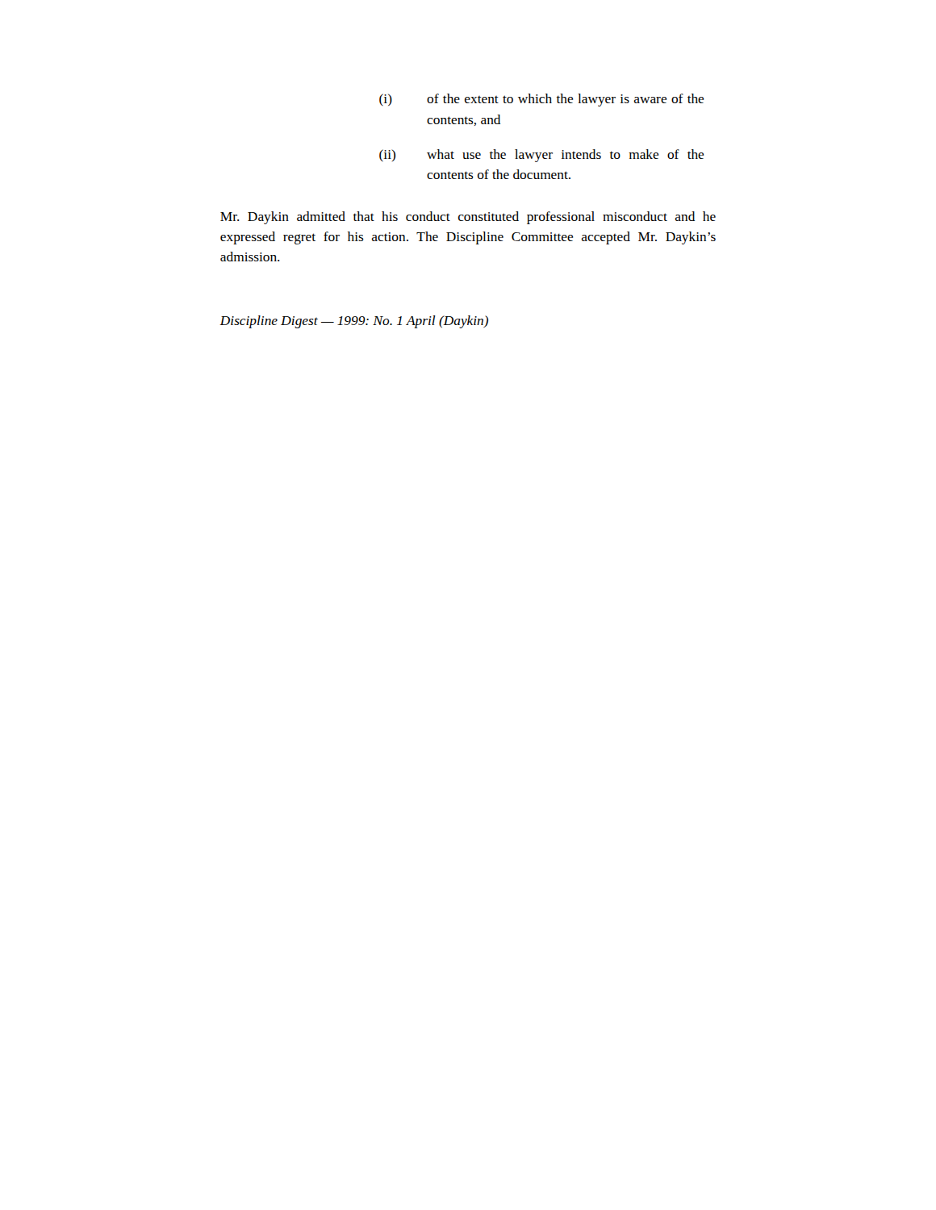(i) of the extent to which the lawyer is aware of the contents, and
(ii) what use the lawyer intends to make of the contents of the document.
Mr. Daykin admitted that his conduct constituted professional misconduct and he expressed regret for his action. The Discipline Committee accepted Mr. Daykin’s admission.
Discipline Digest — 1999: No. 1 April (Daykin)